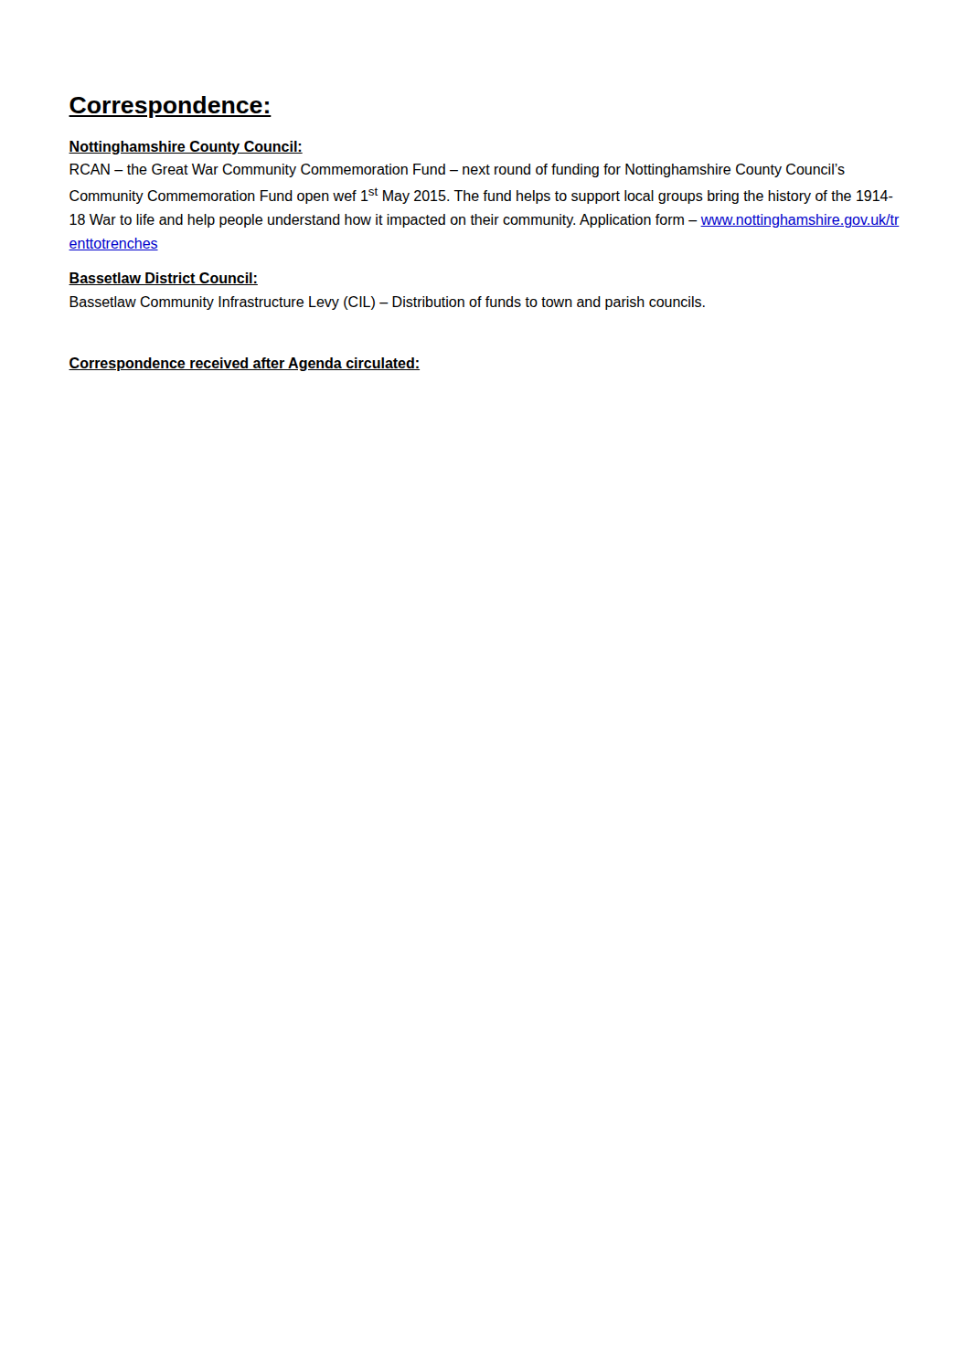Correspondence:
Nottinghamshire County Council:
RCAN – the Great War Community Commemoration Fund – next round of funding for Nottinghamshire County Council’s Community Commemoration Fund open wef 1st May 2015. The fund helps to support local groups bring the history of the 1914-18 War to life and help people understand how it impacted on their community. Application form – www.nottinghamshire.gov.uk/trenttotrenches
Bassetlaw District Council:
Bassetlaw Community Infrastructure Levy (CIL) – Distribution of funds to town and parish councils.
Correspondence received after Agenda circulated: